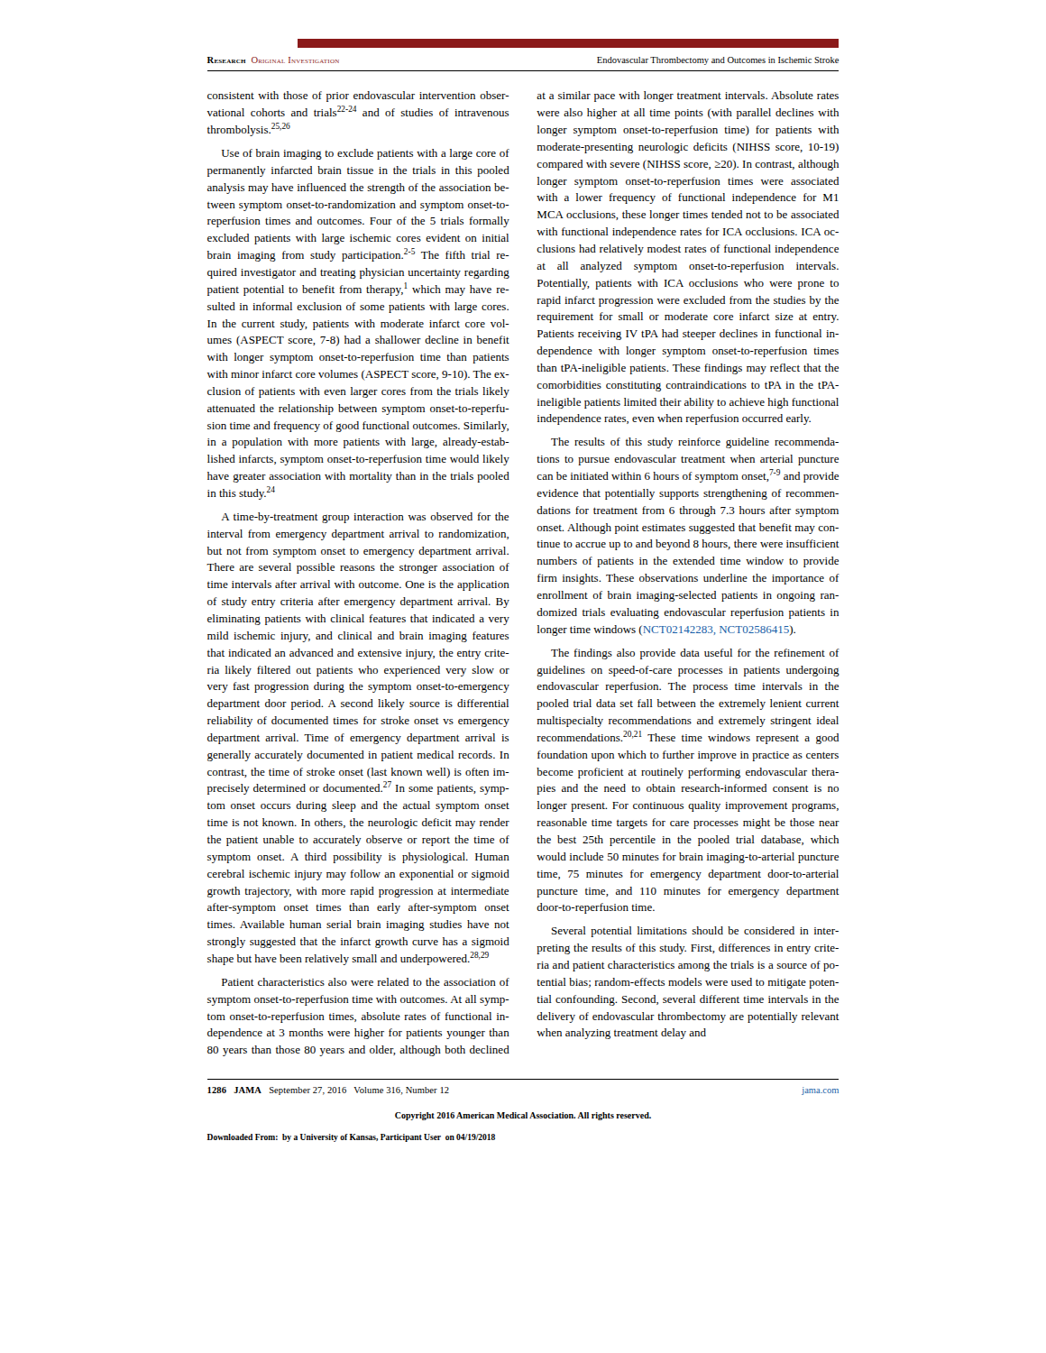Research Original Investigation
Endovascular Thrombectomy and Outcomes in Ischemic Stroke
consistent with those of prior endovascular intervention observational cohorts and trials22-24 and of studies of intravenous thrombolysis.25,26
Use of brain imaging to exclude patients with a large core of permanently infarcted brain tissue in the trials in this pooled analysis may have influenced the strength of the association between symptom onset-to-randomization and symptom onset-to-reperfusion times and outcomes. Four of the 5 trials formally excluded patients with large ischemic cores evident on initial brain imaging from study participation.2-5 The fifth trial required investigator and treating physician uncertainty regarding patient potential to benefit from therapy,1 which may have resulted in informal exclusion of some patients with large cores. In the current study, patients with moderate infarct core volumes (ASPECT score, 7-8) had a shallower decline in benefit with longer symptom onset-to-reperfusion time than patients with minor infarct core volumes (ASPECT score, 9-10). The exclusion of patients with even larger cores from the trials likely attenuated the relationship between symptom onset-to-reperfusion time and frequency of good functional outcomes. Similarly, in a population with more patients with large, already-established infarcts, symptom onset-to-reperfusion time would likely have greater association with mortality than in the trials pooled in this study.24
A time-by-treatment group interaction was observed for the interval from emergency department arrival to randomization, but not from symptom onset to emergency department arrival. There are several possible reasons the stronger association of time intervals after arrival with outcome. One is the application of study entry criteria after emergency department arrival. By eliminating patients with clinical features that indicated a very mild ischemic injury, and clinical and brain imaging features that indicated an advanced and extensive injury, the entry criteria likely filtered out patients who experienced very slow or very fast progression during the symptom onset-to-emergency department door period. A second likely source is differential reliability of documented times for stroke onset vs emergency department arrival. Time of emergency department arrival is generally accurately documented in patient medical records. In contrast, the time of stroke onset (last known well) is often imprecisely determined or documented.27 In some patients, symptom onset occurs during sleep and the actual symptom onset time is not known. In others, the neurologic deficit may render the patient unable to accurately observe or report the time of symptom onset. A third possibility is physiological. Human cerebral ischemic injury may follow an exponential or sigmoid growth trajectory, with more rapid progression at intermediate after-symptom onset times than early after-symptom onset times. Available human serial brain imaging studies have not strongly suggested that the infarct growth curve has a sigmoid shape but have been relatively small and underpowered.28,29
Patient characteristics also were related to the association of symptom onset-to-reperfusion time with outcomes. At all symptom onset-to-reperfusion times, absolute rates of functional independence at 3 months were higher for patients younger than 80 years than those 80 years and older, although both declined at a similar pace with longer treatment intervals. Absolute rates were also higher at all time points (with parallel declines with longer symptom onset-to-reperfusion time) for patients with moderate-presenting neurologic deficits (NIHSS score, 10-19) compared with severe (NIHSS score, ≥20). In contrast, although longer symptom onset-to-reperfusion times were associated with a lower frequency of functional independence for M1 MCA occlusions, these longer times tended not to be associated with functional independence rates for ICA occlusions. ICA occlusions had relatively modest rates of functional independence at all analyzed symptom onset-to-reperfusion intervals. Potentially, patients with ICA occlusions who were prone to rapid infarct progression were excluded from the studies by the requirement for small or moderate core infarct size at entry. Patients receiving IV tPA had steeper declines in functional independence with longer symptom onset-to-reperfusion times than tPA-ineligible patients. These findings may reflect that the comorbidities constituting contraindications to tPA in the tPA-ineligible patients limited their ability to achieve high functional independence rates, even when reperfusion occurred early.
The results of this study reinforce guideline recommendations to pursue endovascular treatment when arterial puncture can be initiated within 6 hours of symptom onset,7-9 and provide evidence that potentially supports strengthening of recommendations for treatment from 6 through 7.3 hours after symptom onset. Although point estimates suggested that benefit may continue to accrue up to and beyond 8 hours, there were insufficient numbers of patients in the extended time window to provide firm insights. These observations underline the importance of enrollment of brain imaging-selected patients in ongoing randomized trials evaluating endovascular reperfusion patients in longer time windows (NCT02142283, NCT02586415).
The findings also provide data useful for the refinement of guidelines on speed-of-care processes in patients undergoing endovascular reperfusion. The process time intervals in the pooled trial data set fall between the extremely lenient current multispecialty recommendations and extremely stringent ideal recommendations.20,21 These time windows represent a good foundation upon which to further improve in practice as centers become proficient at routinely performing endovascular therapies and the need to obtain research-informed consent is no longer present. For continuous quality improvement programs, reasonable time targets for care processes might be those near the best 25th percentile in the pooled trial database, which would include 50 minutes for brain imaging-to-arterial puncture time, 75 minutes for emergency department door-to-arterial puncture time, and 110 minutes for emergency department door-to-reperfusion time.
Several potential limitations should be considered in interpreting the results of this study. First, differences in entry criteria and patient characteristics among the trials is a source of potential bias; random-effects models were used to mitigate potential confounding. Second, several different time intervals in the delivery of endovascular thrombectomy are potentially relevant when analyzing treatment delay and
1286 JAMA September 27, 2016 Volume 316, Number 12
jama.com
Copyright 2016 American Medical Association. All rights reserved.
Downloaded From: by a University of Kansas, Participant User on 04/19/2018